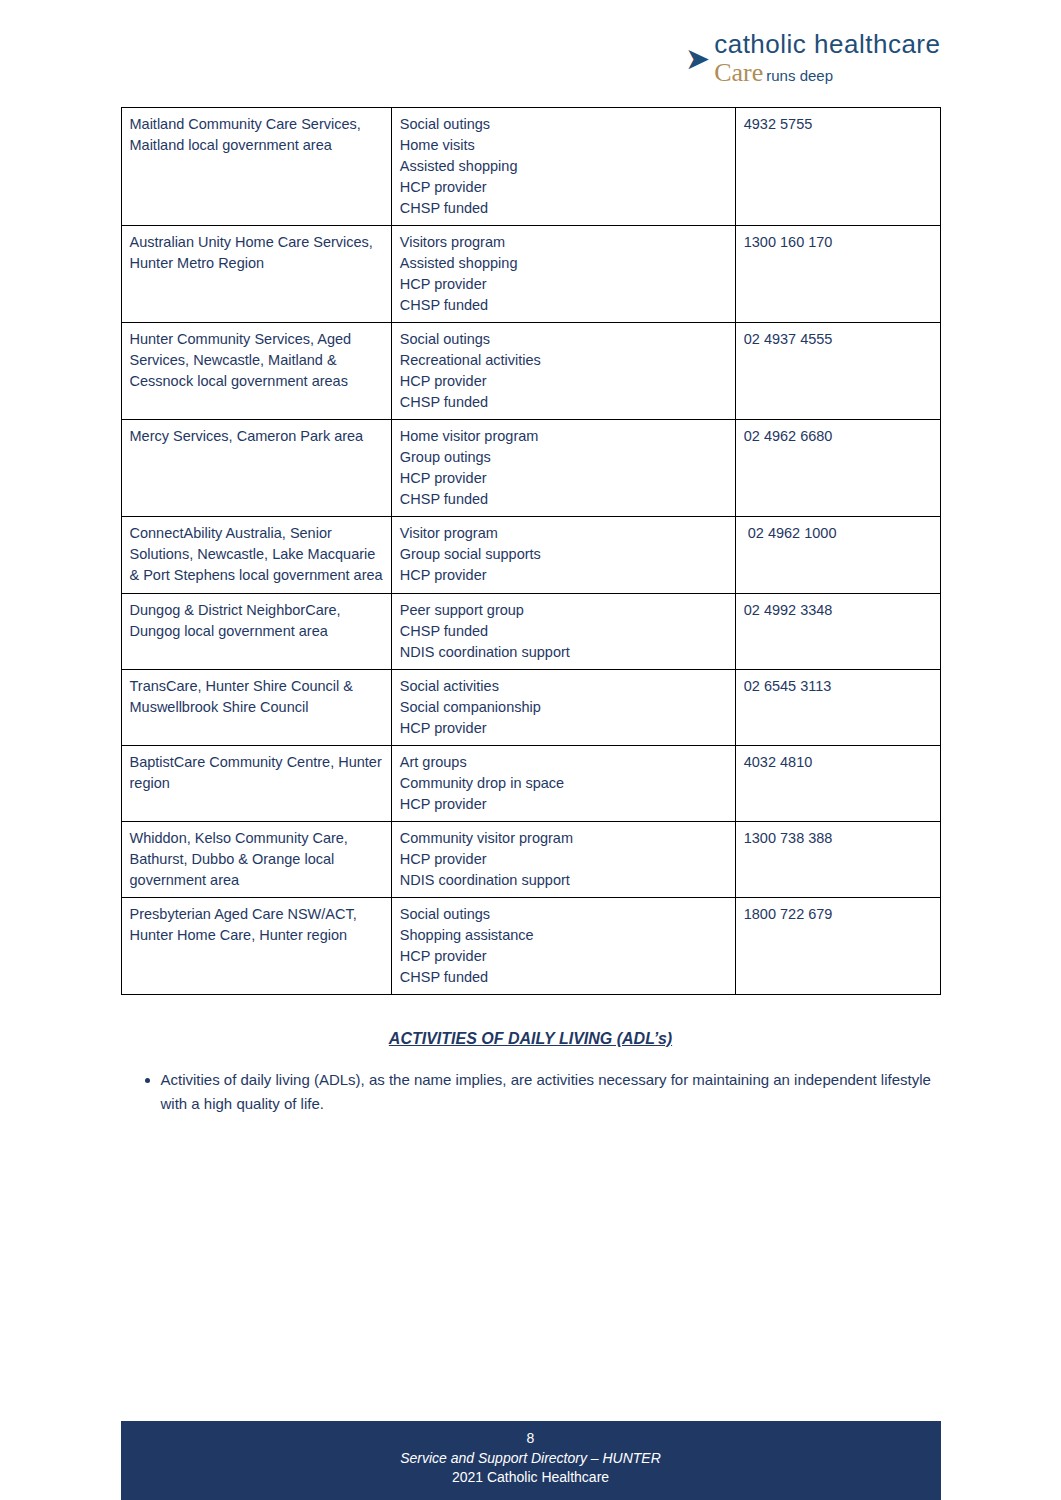➤ catholic healthcare
Careruns deep
| Maitland Community Care Services, Maitland local government area | Social outings Home visits Assisted shopping HCP provider CHSP funded | 4932 5755 |
| Australian Unity Home Care Services, Hunter Metro Region | Visitors program Assisted shopping HCP provider CHSP funded | 1300 160 170 |
| Hunter Community Services, Aged Services, Newcastle, Maitland & Cessnock local government areas | Social outings Recreational activities HCP provider CHSP funded | 02 4937 4555 |
| Mercy Services, Cameron Park area | Home visitor program Group outings HCP provider CHSP funded | 02 4962 6680 |
| ConnectAbility Australia, Senior Solutions, Newcastle, Lake Macquarie & Port Stephens local government area | Visitor program Group social supports HCP provider | 02 4962 1000 |
| Dungog & District NeighborCare, Dungog local government area | Peer support group CHSP funded NDIS coordination support | 02 4992 3348 |
| TransCare, Hunter Shire Council & Muswellbrook Shire Council | Social activities Social companionship HCP provider | 02 6545 3113 |
| BaptistCare Community Centre, Hunter region | Art groups Community drop in space HCP provider | 4032 4810 |
| Whiddon, Kelso Community Care, Bathurst, Dubbo & Orange local government area | Community visitor program HCP provider NDIS coordination support | 1300 738 388 |
| Presbyterian Aged Care NSW/ACT, Hunter Home Care, Hunter region | Social outings Shopping assistance HCP provider CHSP funded | 1800 722 679 |
ACTIVITIES OF DAILY LIVING (ADL’s)
Activities of daily living (ADLs), as the name implies, are activities necessary for maintaining an independent lifestyle with a high quality of life.
8 Service and Support Directory – HUNTER
2021 Catholic Healthcare